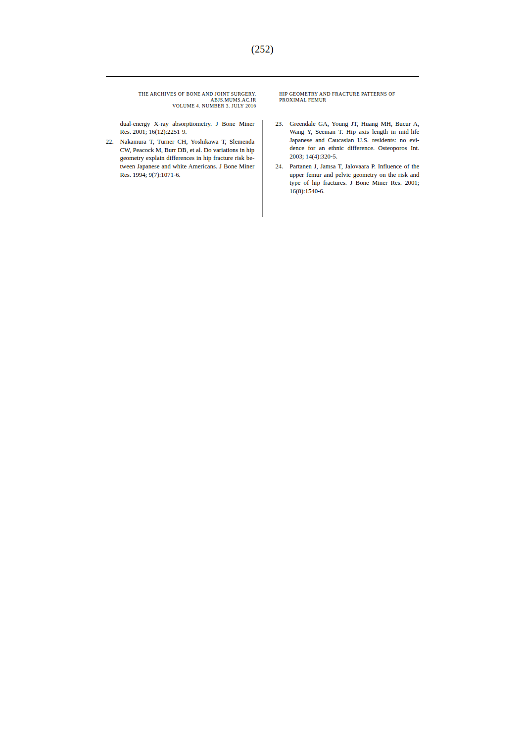(252)
The Archives of Bone and Joint Surgery. ABJS.MUMS.AC.IR
Volume 4. Number 3. July 2016
Hip Geometry and Fracture Patterns of Proximal Femur
dual-energy X-ray absorptiometry. J Bone Miner Res. 2001; 16(12):2251-9.
22. Nakamura T, Turner CH, Yoshikawa T, Slemenda CW, Peacock M, Burr DB, et al. Do variations in hip geometry explain differences in hip fracture risk between Japanese and white Americans. J Bone Miner Res. 1994; 9(7):1071-6.
23. Greendale GA, Young JT, Huang MH, Bucur A, Wang Y, Seeman T. Hip axis length in mid-life Japanese and Caucasian U.S. residents: no evidence for an ethnic difference. Osteoporos Int. 2003; 14(4):320-5.
24. Partanen J, Jamsa T, Jalovaara P. Influence of the upper femur and pelvic geometry on the risk and type of hip fractures. J Bone Miner Res. 2001; 16(8):1540-6.